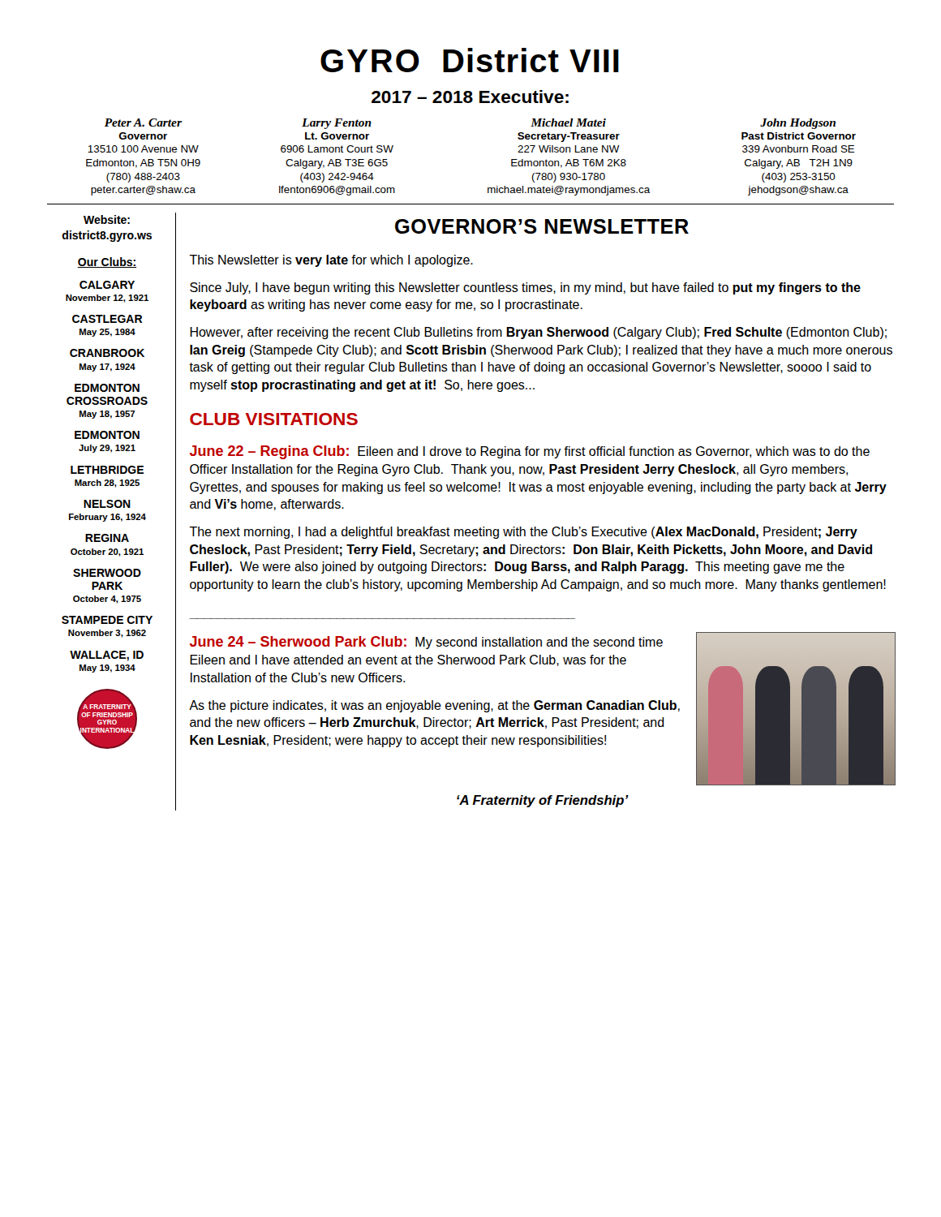GYRO District VIII
2017 – 2018 Executive:
| Peter A. Carter Governor 13510 100 Avenue NW Edmonton, AB T5N 0H9 (780) 488-2403 peter.carter@shaw.ca | Larry Fenton Lt. Governor 6906 Lamont Court SW Calgary, AB T3E 6G5 (403) 242-9464 lfenton6906@gmail.com | Michael Matei Secretary-Treasurer 227 Wilson Lane NW Edmonton, AB T6M 2K8 (780) 930-1780 michael.matei@raymondjames.ca | John Hodgson Past District Governor 339 Avonburn Road SE Calgary, AB T2H 1N9 (403) 253-3150 jehodgson@shaw.ca |
Website:
district8.gyro.ws
Our Clubs:
CALGARY
November 12, 1921
CASTLEGAR
May 25, 1984
CRANBROOK
May 17, 1924
EDMONTON
CROSSROADS
May 18, 1957
EDMONTON
July 29, 1921
LETHBRIDGE
March 28, 1925
NELSON
February 16, 1924
REGINA
October 20, 1921
SHERWOOD
PARK
October 4, 1975
STAMPEDE CITY
November 3, 1962
WALLACE, ID
May 19, 1934
A FRATERNITY
OF FRIENDSHIP
GYRO
INTERNATIONAL
GOVERNOR’S NEWSLETTER
This Newsletter is very late for which I apologize.
Since July, I have begun writing this Newsletter countless times, in my mind, but have failed to put my fingers to the keyboard as writing has never come easy for me, so I procrastinate.
However, after receiving the recent Club Bulletins from Bryan Sherwood (Calgary Club); Fred Schulte (Edmonton Club); Ian Greig (Stampede City Club); and Scott Brisbin (Sherwood Park Club); I realized that they have a much more onerous task of getting out their regular Club Bulletins than I have of doing an occasional Governor’s Newsletter, soooo I said to myself stop procrastinating and get at it! So, here goes...
CLUB VISITATIONS
June 22 – Regina Club:
Eileen and I drove to Regina for my first official function as Governor, which was to do the Officer Installation for the Regina Gyro Club. Thank you, now, Past President Jerry Cheslock, all Gyro members, Gyrettes, and spouses for making us feel so welcome! It was a most enjoyable evening, including the party back at Jerry and Vi’s home, afterwards.
The next morning, I had a delightful breakfast meeting with the Club’s Executive (Alex MacDonald, President; Jerry Cheslock, Past President; Terry Field, Secretary; and Directors: Don Blair, Keith Picketts, John Moore, and David Fuller). We were also joined by outgoing Directors: Doug Barss, and Ralph Paragg. This meeting gave me the opportunity to learn the club’s history, upcoming Membership Ad Campaign, and so much more. Many thanks gentlemen!
_______________________________________________________
June 24 – Sherwood Park Club:
My second installation and the second time Eileen and I have attended an event at the Sherwood Park Club, was for the Installation of the Club’s new Officers.
As the picture indicates, it was an enjoyable evening, at the German Canadian Club, and the new officers – Herb Zmurchuk, Director; Art Merrick, Past President; and Ken Lesniak, President; were happy to accept their new responsibilities!
‘A Fraternity of Friendship’